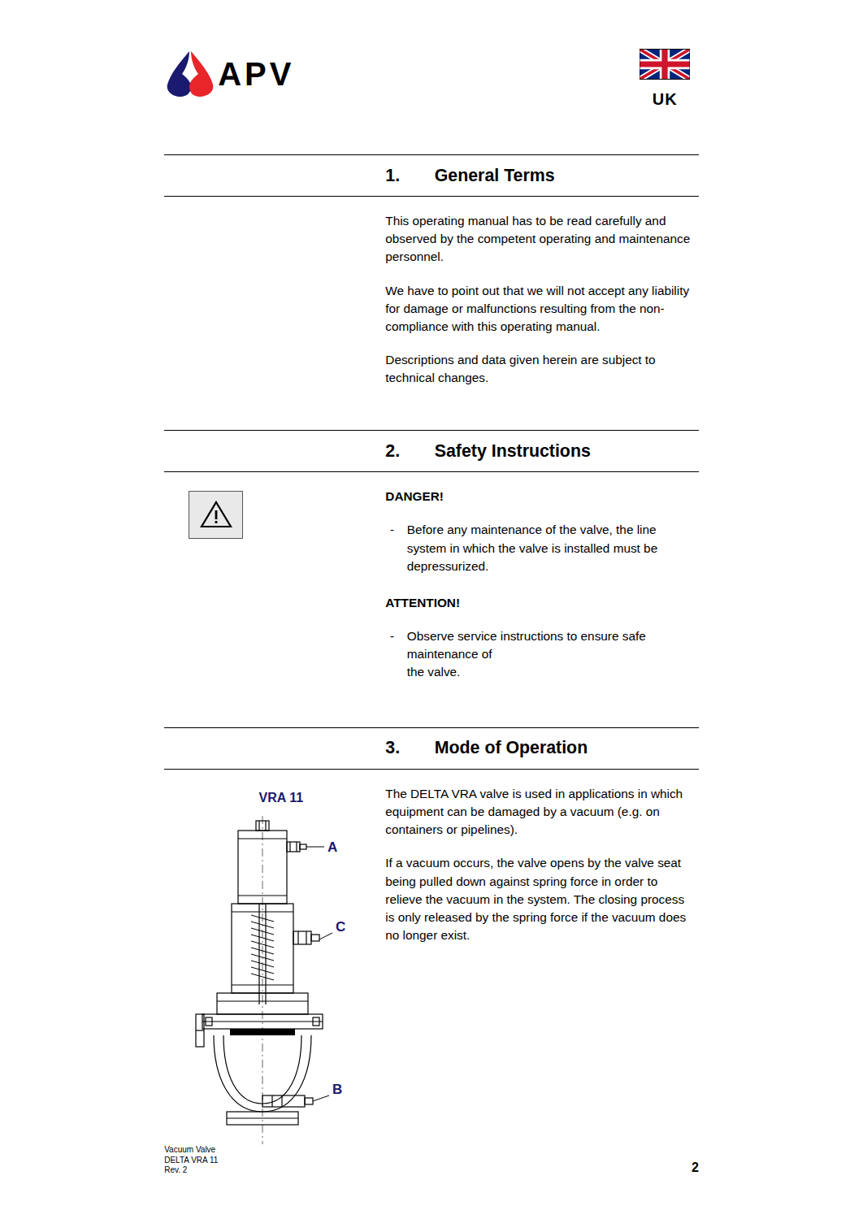APV
UK
1.
General Terms
This operating manual has to be read carefully and observed by the competent operating and maintenance personnel.
We have to point out that we will not accept any liability for damage or malfunctions resulting from the non-compliance with this operating manual.
Descriptions and data given herein are subject to technical changes.
2.
Safety Instructions
DANGER!
Before any maintenance of the valve, the line system in which the valve is installed must be depressurized.
ATTENTION!
Observe service instructions to ensure safe maintenance of
the valve.
3.
Mode of Operation
VRA 11
A C B
The DELTA VRA valve is used in applications in which equipment can be damaged by a vacuum (e.g. on containers or pipelines).
If a vacuum occurs, the valve opens by the valve seat being pulled down against spring force in order to relieve the vacuum in the system. The closing process is only released by the spring force if the vacuum does no longer exist.
Vacuum Valve
DELTA VRA 11
Rev. 2
2